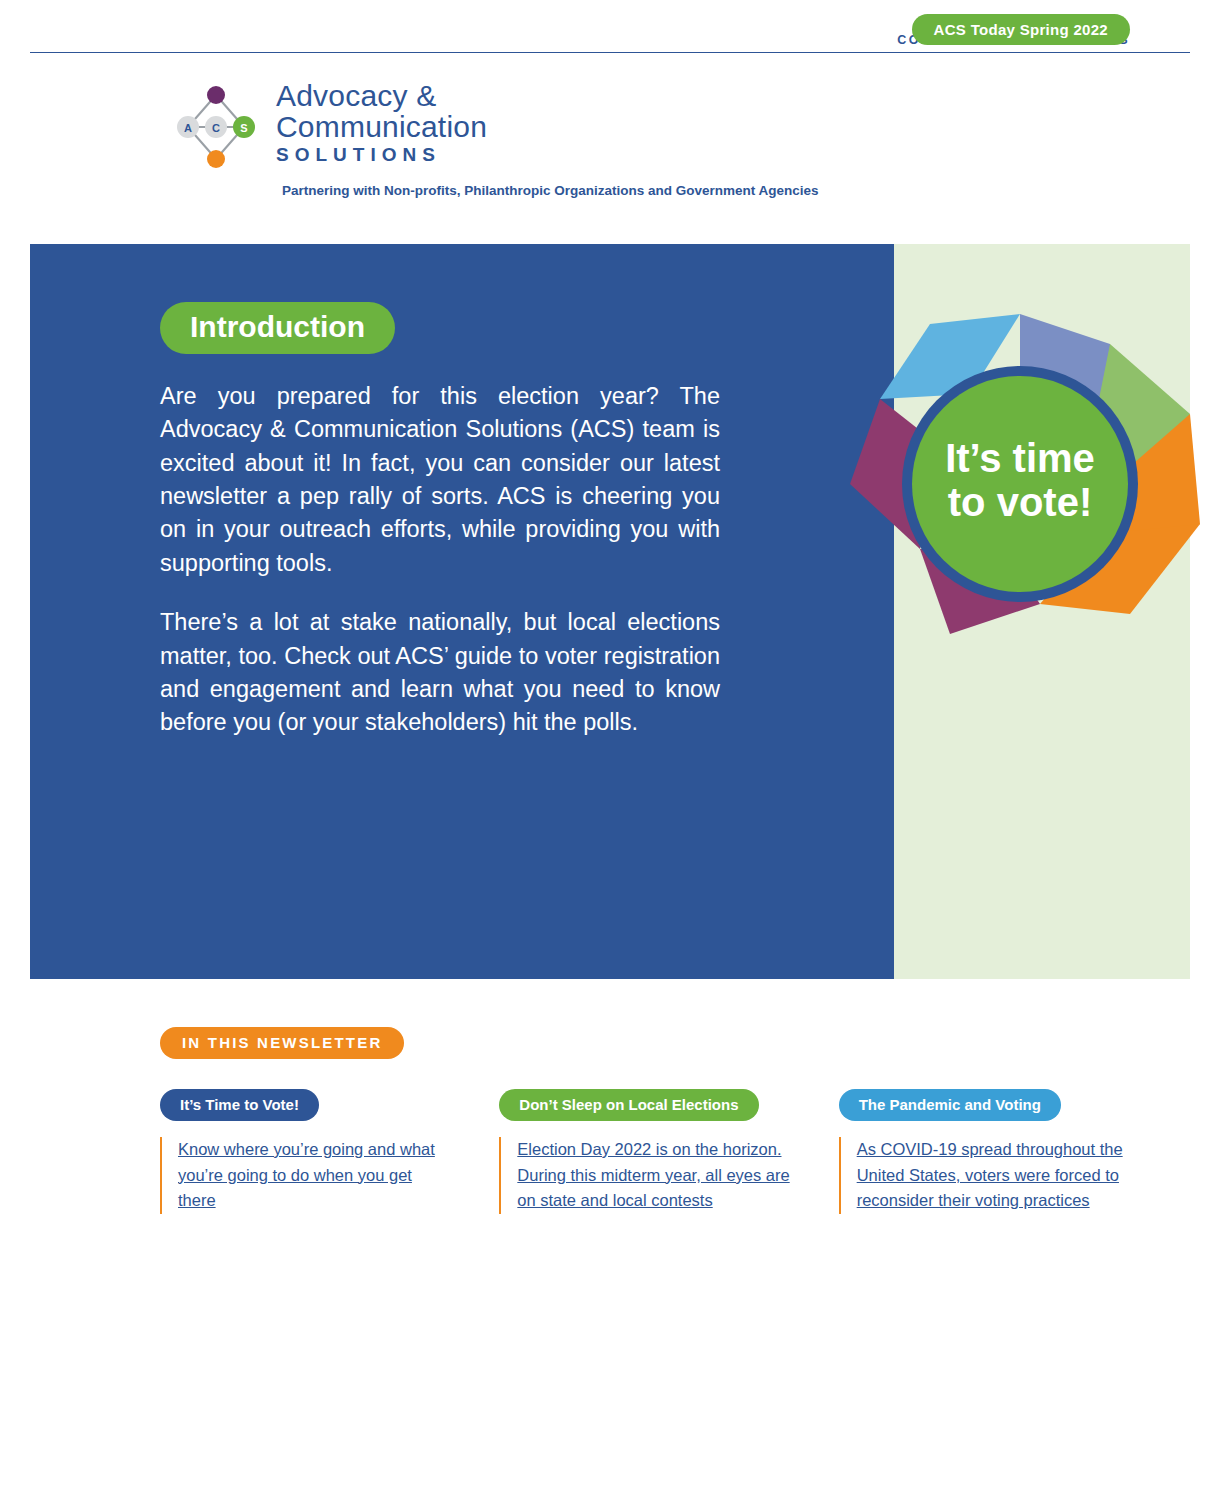ACS Today Spring 2022
CONNECTED TO THE ISSUES
A C S
Advocacy &
Communication
SOLUTIONS
Partnering with Non-profits, Philanthropic Organizations and Government Agencies
Introduction
Are you prepared for this election year? The Advocacy & Communication Solutions (ACS) team is excited about it! In fact, you can consider our latest newsletter a pep rally of sorts. ACS is cheering you on in your outreach efforts, while providing you with supporting tools.
There’s a lot at stake nationally, but local elections matter, too. Check out ACS’ guide to voter registration and engagement and learn what you need to know before you (or your stakeholders) hit the polls.
It’s time to vote!
IN THIS NEWSLETTER
It’s Time to Vote!
Know where you’re going and what you’re going to do when you get there
Don’t Sleep on Local Elections
Election Day 2022 is on the horizon. During this midterm year, all eyes are on state and local contests
The Pandemic and Voting
As COVID-19 spread throughout the United States, voters were forced to reconsider their voting practices